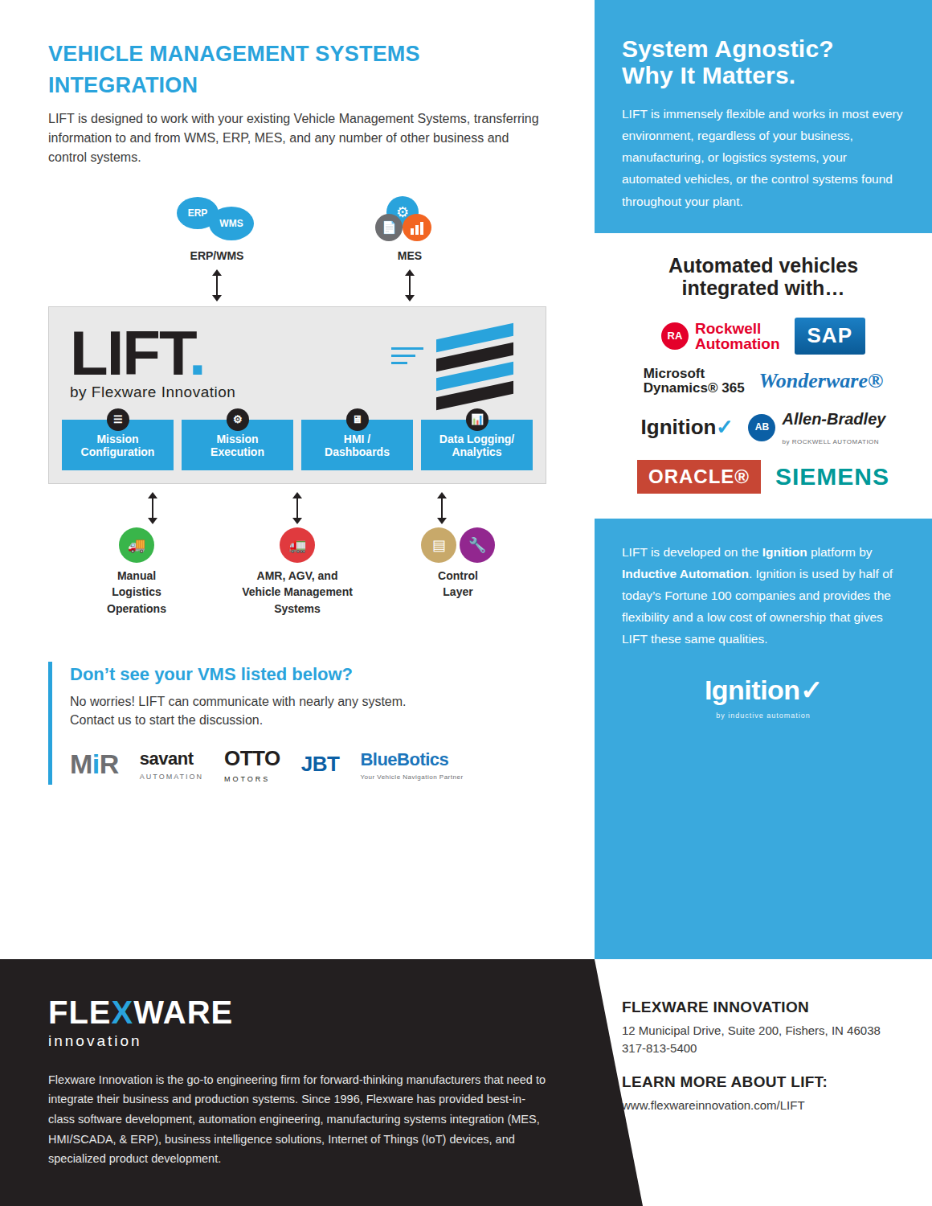Vehicle Management Systems Integration
LIFT is designed to work with your existing Vehicle Management Systems, transferring information to and from WMS, ERP, MES, and any number of other business and control systems.
ERP
WMS
ERP/WMS
⚙
📄
MES
LIFT.
by Flexware Innovation
☰Mission
Configuration
⚙Mission
Execution
🖥HMI /
Dashboards
📊Data Logging/
Analytics
🚚
Manual
Logistics
Operations
🚛
AMR, AGV, and
Vehicle Management
Systems
▤🔧
Control
Layer
Don’t see your VMS listed below?
No worries! LIFT can communicate with nearly any system.
Contact us to start the discussion.
Mi R
savantAUTOMATION
OTTOMOTORS
JBT
BlueBoticsYour Vehicle Navigation Partner
System Agnostic?
Why It Matters.
LIFT is immensely flexible and works in most every environment, regardless of your business, manufacturing, or logistics systems, your automated vehicles, or the control systems found throughout your plant.
Automated vehicles
integrated with…
RA Rockwell
Automation
SAP
Microsoft
Dynamics® 365
Wonderware®
Ignition✓
AB Allen-Bradley
by ROCKWELL AUTOMATION
ORACLE®
SIEMENS
LIFT is developed on the Ignition platform by Inductive Automation. Ignition is used by half of today’s Fortune 100 companies and provides the flexibility and a low cost of ownership that gives LIFT these same qualities.
Ignition✓
by inductive automation
FLEXWARE
innovation
Flexware Innovation is the go-to engineering firm for forward-thinking manufacturers that need to integrate their business and production systems. Since 1996, Flexware has provided best-in-class software development, automation engineering, manufacturing systems integration (MES, HMI/SCADA, & ERP), business intelligence solutions, Internet of Things (IoT) devices, and specialized product development.
FLEXWARE INNOVATION
12 Municipal Drive, Suite 200, Fishers, IN 46038
317-813-5400
LEARN MORE ABOUT LIFT:
www.flexwareinnovation.com/LIFT